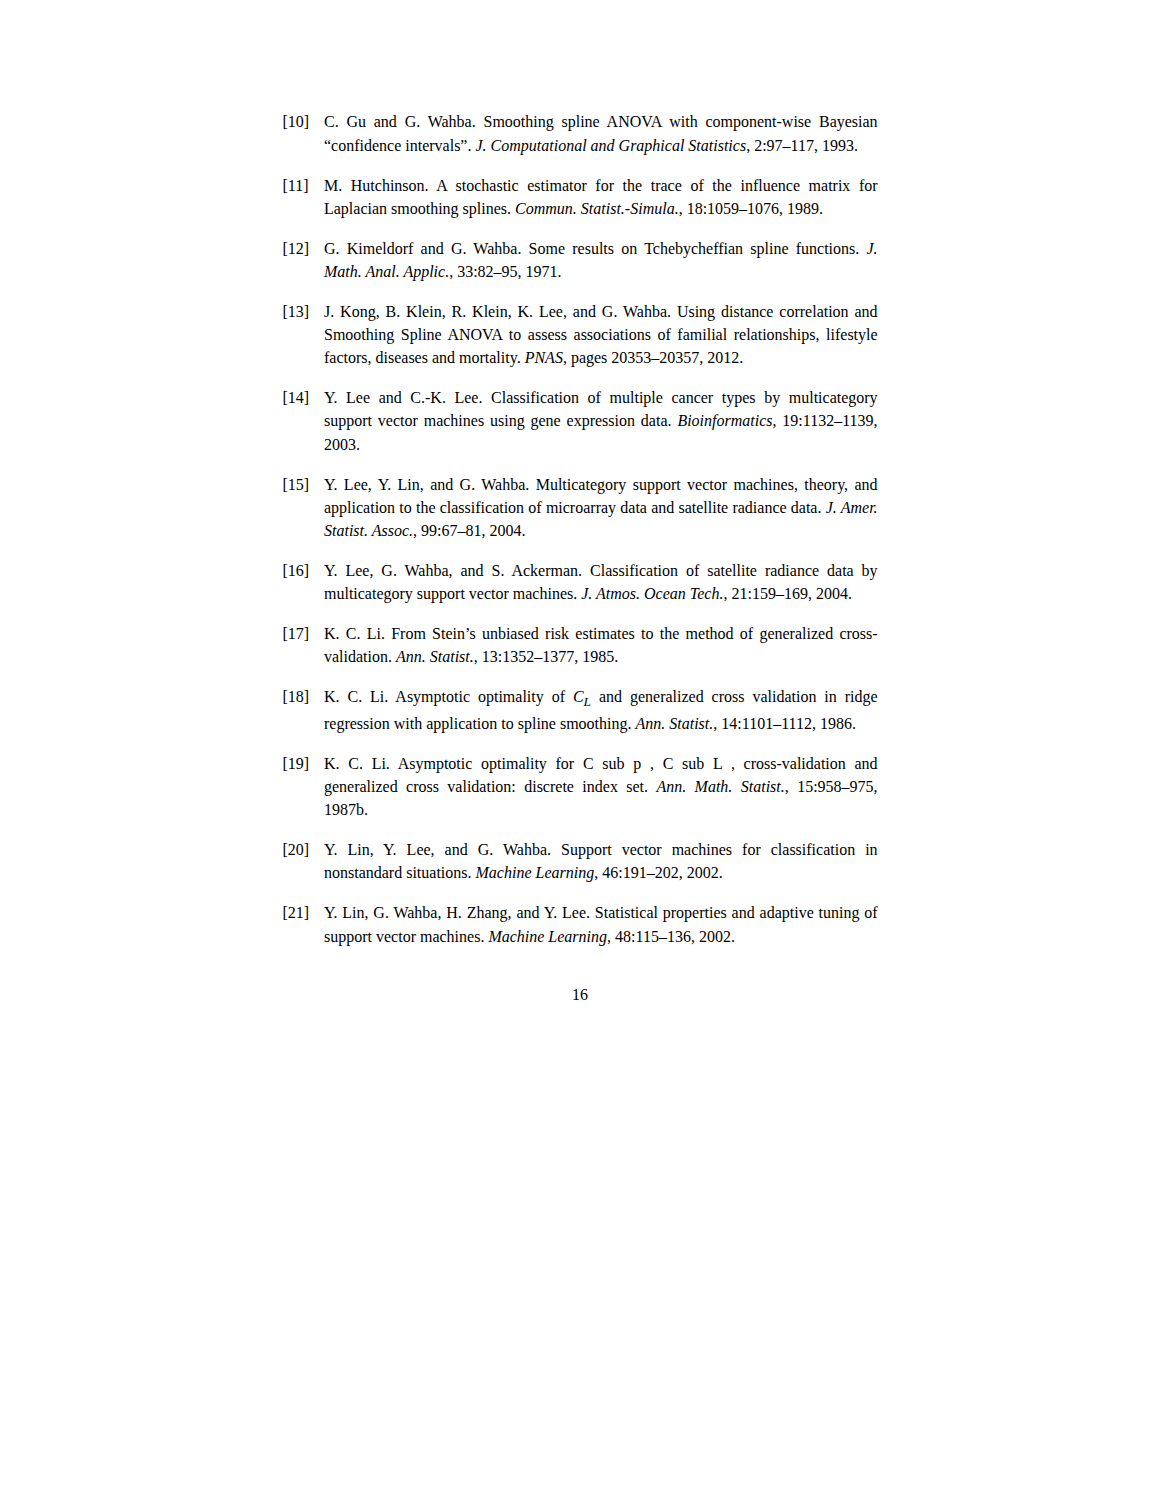[10] C. Gu and G. Wahba. Smoothing spline ANOVA with component-wise Bayesian “confidence intervals”. J. Computational and Graphical Statistics, 2:97–117, 1993.
[11] M. Hutchinson. A stochastic estimator for the trace of the influence matrix for Laplacian smoothing splines. Commun. Statist.-Simula., 18:1059–1076, 1989.
[12] G. Kimeldorf and G. Wahba. Some results on Tchebycheffian spline functions. J. Math. Anal. Applic., 33:82–95, 1971.
[13] J. Kong, B. Klein, R. Klein, K. Lee, and G. Wahba. Using distance correlation and Smoothing Spline ANOVA to assess associations of familial relationships, lifestyle factors, diseases and mortality. PNAS, pages 20353–20357, 2012.
[14] Y. Lee and C.-K. Lee. Classification of multiple cancer types by multicategory support vector machines using gene expression data. Bioinformatics, 19:1132–1139, 2003.
[15] Y. Lee, Y. Lin, and G. Wahba. Multicategory support vector machines, theory, and application to the classification of microarray data and satellite radiance data. J. Amer. Statist. Assoc., 99:67–81, 2004.
[16] Y. Lee, G. Wahba, and S. Ackerman. Classification of satellite radiance data by multicategory support vector machines. J. Atmos. Ocean Tech., 21:159–169, 2004.
[17] K. C. Li. From Stein’s unbiased risk estimates to the method of generalized cross-validation. Ann. Statist., 13:1352–1377, 1985.
[18] K. C. Li. Asymptotic optimality of CL and generalized cross validation in ridge regression with application to spline smoothing. Ann. Statist., 14:1101–1112, 1986.
[19] K. C. Li. Asymptotic optimality for C sub p , C sub L , cross-validation and generalized cross validation: discrete index set. Ann. Math. Statist., 15:958–975, 1987b.
[20] Y. Lin, Y. Lee, and G. Wahba. Support vector machines for classification in nonstandard situations. Machine Learning, 46:191–202, 2002.
[21] Y. Lin, G. Wahba, H. Zhang, and Y. Lee. Statistical properties and adaptive tuning of support vector machines. Machine Learning, 48:115–136, 2002.
16